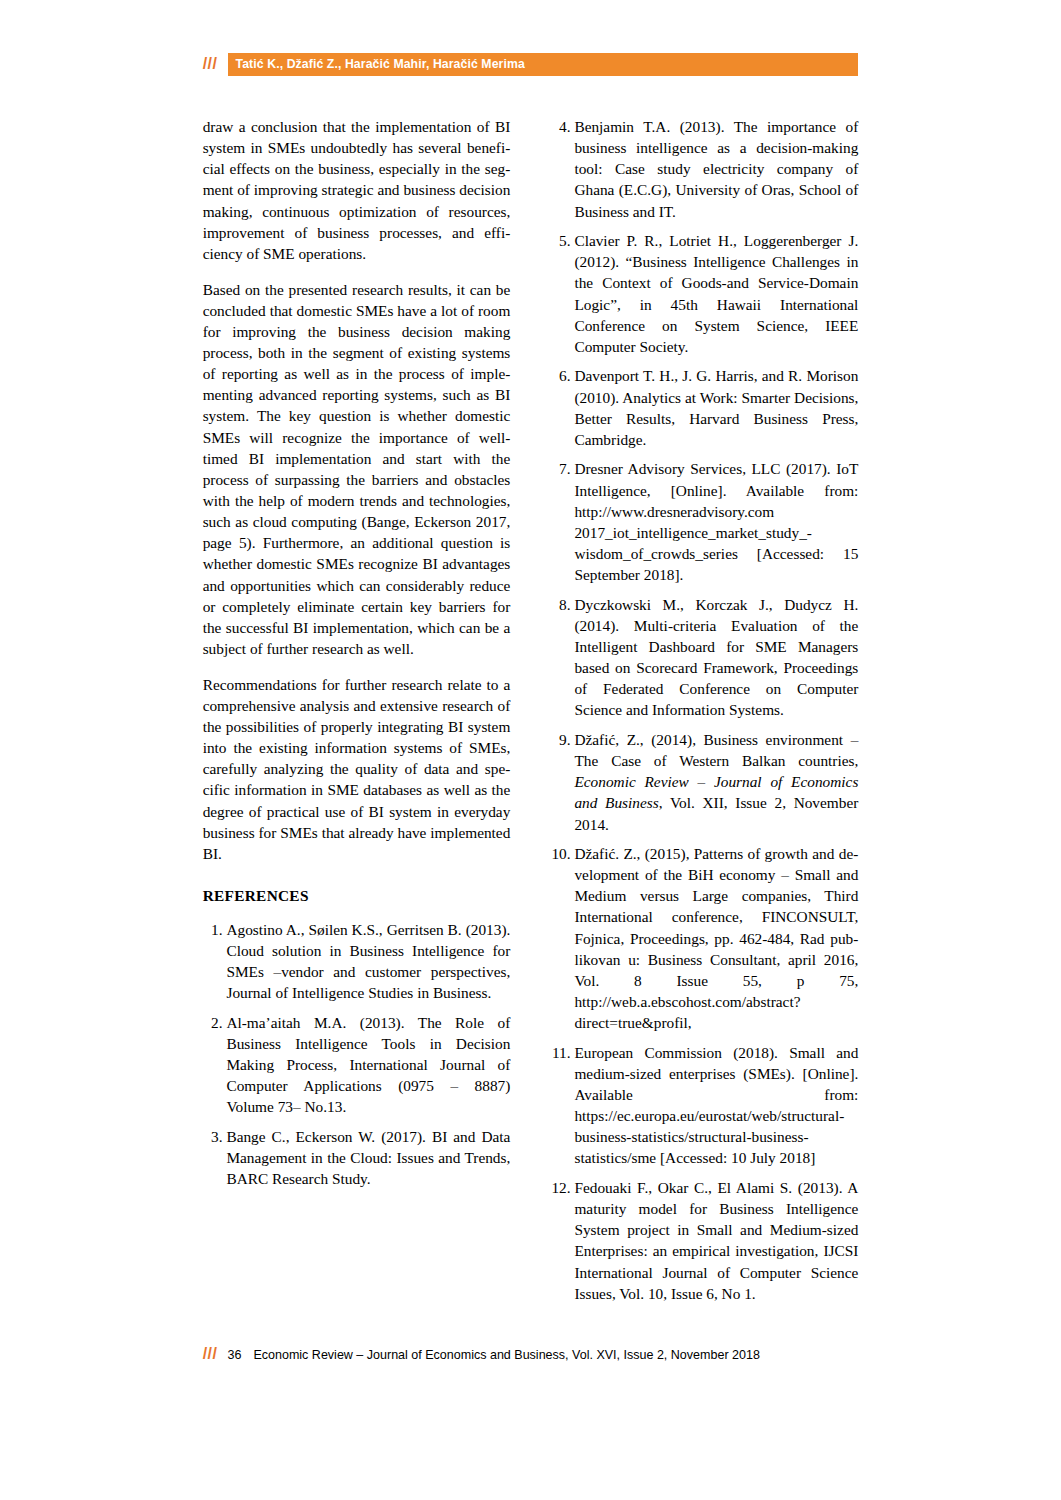///
Tatić K., Džafić Z., Haračić Mahir, Haračić Merima
draw a conclusion that the implementation of BI system in SMEs undoubtedly has several beneficial effects on the business, especially in the segment of improving strategic and business decision making, continuous optimization of resources, improvement of business processes, and efficiency of SME operations.
Based on the presented research results, it can be concluded that domestic SMEs have a lot of room for improving the business decision making process, both in the segment of existing systems of reporting as well as in the process of implementing advanced reporting systems, such as BI system. The key question is whether domestic SMEs will recognize the importance of well-timed BI implementation and start with the process of surpassing the barriers and obstacles with the help of modern trends and technologies, such as cloud computing (Bange, Eckerson 2017, page 5). Furthermore, an additional question is whether domestic SMEs recognize BI advantages and opportunities which can considerably reduce or completely eliminate certain key barriers for the successful BI implementation, which can be a subject of further research as well.
Recommendations for further research relate to a comprehensive analysis and extensive research of the possibilities of properly integrating BI system into the existing information systems of SMEs, carefully analyzing the quality of data and specific information in SME databases as well as the degree of practical use of BI system in everyday business for SMEs that already have implemented BI.
References
Agostino A., Søilen K.S., Gerritsen B. (2013). Cloud solution in Business Intelligence for SMEs –vendor and customer perspectives, Journal of Intelligence Studies in Business.
Al-ma’aitah M.A. (2013). The Role of Business Intelligence Tools in Decision Making Process, International Journal of Computer Applications (0975 – 8887) Volume 73– No.13.
Bange C., Eckerson W. (2017). BI and Data Management in the Cloud: Issues and Trends, BARC Research Study.
Benjamin T.A. (2013). The importance of business intelligence as a decision-making tool: Case study electricity company of Ghana (E.C.G), University of Oras, School of Business and IT.
Clavier P. R., Lotriet H., Loggerenberger J. (2012). “Business Intelligence Challenges in the Context of Goods-and Service-Domain Logic”, in 45th Hawaii International Conference on System Science, IEEE Computer Society.
Davenport T. H., J. G. Harris, and R. Morison (2010). Analytics at Work: Smarter Decisions, Better Results, Harvard Business Press, Cambridge.
Dresner Advisory Services, LLC (2017). IoT Intelligence, [Online]. Available from: http://www.dresneradvisory.com 2017_iot_intelligence_market_study_-wisdom_of_crowds_series [Accessed: 15 September 2018].
Dyczkowski M., Korczak J., Dudycz H. (2014). Multi-criteria Evaluation of the Intelligent Dashboard for SME Managers based on Scorecard Framework, Proceedings of Federated Conference on Computer Science and Information Systems.
Džafić, Z., (2014), Business environment – The Case of Western Balkan countries, Economic Review – Journal of Economics and Business, Vol. XII, Issue 2, November 2014.
Džafić. Z., (2015), Patterns of growth and development of the BiH economy – Small and Medium versus Large companies, Third International conference, FINCONSULT, Fojnica, Proceedings, pp. 462-484, Rad publikovan u: Business Consultant, april 2016, Vol. 8 Issue 55, p 75, http://web.a.ebscohost.com/abstract?direct=true&profil,
European Commission (2018). Small and medium-sized enterprises (SMEs). [Online]. Available from: https://ec.europa.eu/eurostat/web/structural-business-statistics/structural-business-statistics/sme [Accessed: 10 July 2018]
Fedouaki F., Okar C., El Alami S. (2013). A maturity model for Business Intelligence System project in Small and Medium-sized Enterprises: an empirical investigation, IJCSI International Journal of Computer Science Issues, Vol. 10, Issue 6, No 1.
///
36
Economic Review – Journal of Economics and Business, Vol. XVI, Issue 2, November 2018